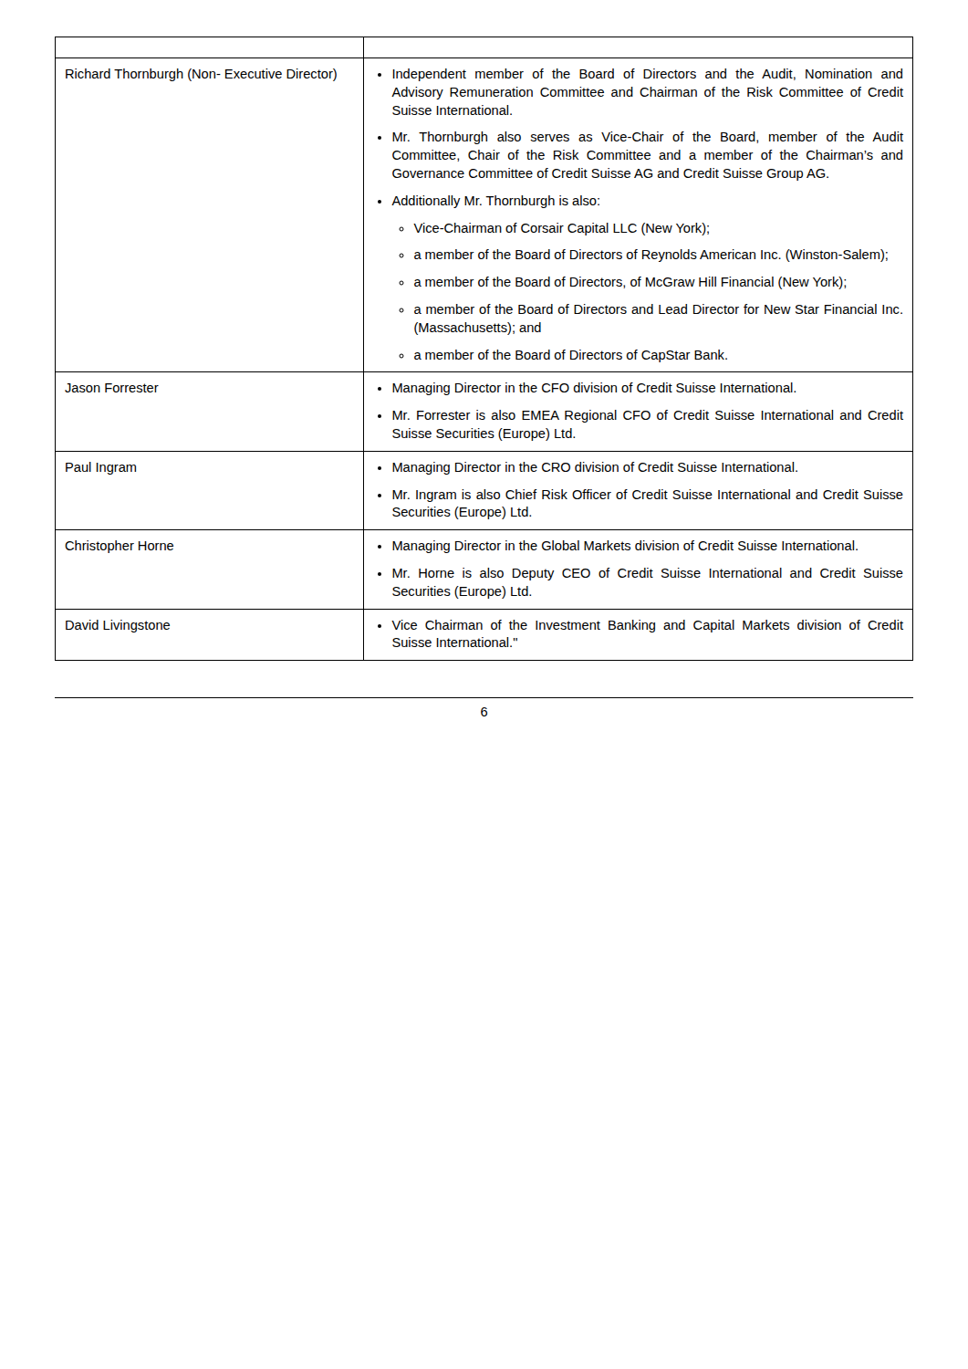| Richard Thornburgh (Non- Executive Director) | Independent member of the Board of Directors and the Audit, Nomination and Advisory Remuneration Committee and Chairman of the Risk Committee of Credit Suisse International. Mr. Thornburgh also serves as Vice-Chair of the Board, member of the Audit Committee, Chair of the Risk Committee and a member of the Chairman’s and Governance Committee of Credit Suisse AG and Credit Suisse Group AG. Additionally Mr. Thornburgh is also: Vice-Chairman of Corsair Capital LLC (New York); a member of the Board of Directors of Reynolds American Inc. (Winston-Salem); a member of the Board of Directors, of McGraw Hill Financial (New York); a member of the Board of Directors and Lead Director for New Star Financial Inc. (Massachusetts); and a member of the Board of Directors of CapStar Bank. |
| Jason Forrester | Managing Director in the CFO division of Credit Suisse International. Mr. Forrester is also EMEA Regional CFO of Credit Suisse International and Credit Suisse Securities (Europe) Ltd. |
| Paul Ingram | Managing Director in the CRO division of Credit Suisse International. Mr. Ingram is also Chief Risk Officer of Credit Suisse International and Credit Suisse Securities (Europe) Ltd. |
| Christopher Horne | Managing Director in the Global Markets division of Credit Suisse International. Mr. Horne is also Deputy CEO of Credit Suisse International and Credit Suisse Securities (Europe) Ltd. |
| David Livingstone | Vice Chairman of the Investment Banking and Capital Markets division of Credit Suisse International." |
6